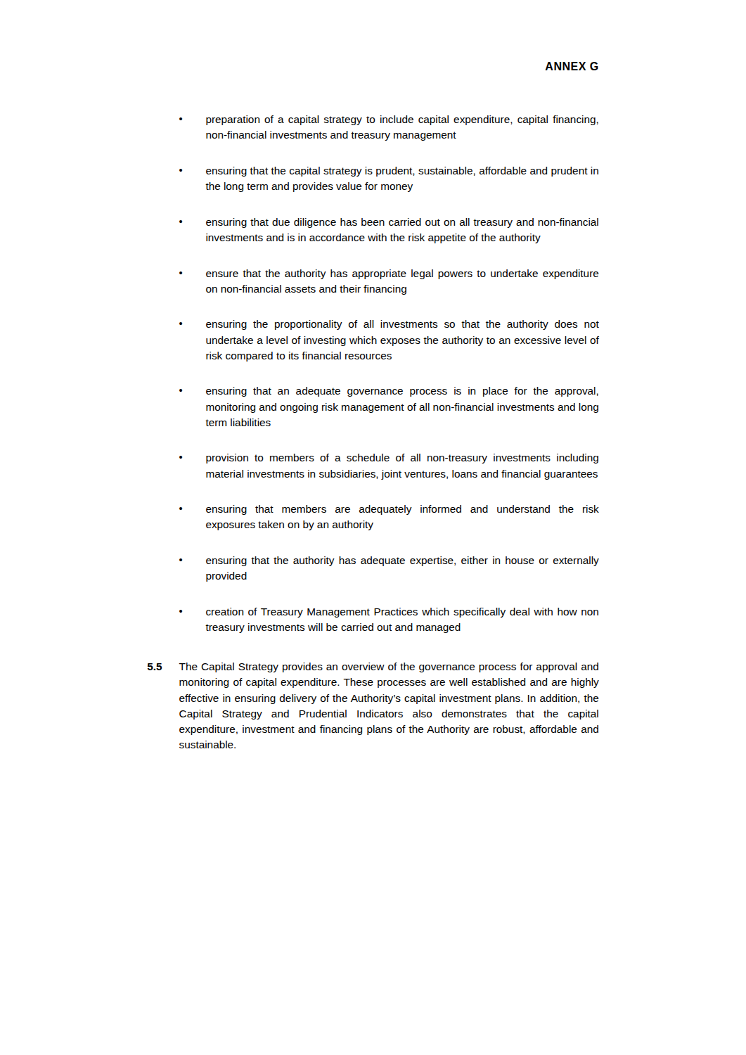ANNEX G
preparation of a capital strategy to include capital expenditure, capital financing, non-financial investments and treasury management
ensuring that the capital strategy is prudent, sustainable, affordable and prudent in the long term and provides value for money
ensuring that due diligence has been carried out on all treasury and non-financial investments and is in accordance with the risk appetite of the authority
ensure that the authority has appropriate legal powers to undertake expenditure on non-financial assets and their financing
ensuring the proportionality of all investments so that the authority does not undertake a level of investing which exposes the authority to an excessive level of risk compared to its financial resources
ensuring that an adequate governance process is in place for the approval, monitoring and ongoing risk management of all non-financial investments and long term liabilities
provision to members of a schedule of all non-treasury investments including material investments in subsidiaries, joint ventures, loans and financial guarantees
ensuring that members are adequately informed and understand the risk exposures taken on by an authority
ensuring that the authority has adequate expertise, either in house or externally provided
creation of Treasury Management Practices which specifically deal with how non treasury investments will be carried out and managed
5.5
The Capital Strategy provides an overview of the governance process for approval and monitoring of capital expenditure. These processes are well established and are highly effective in ensuring delivery of the Authority’s capital investment plans. In addition, the Capital Strategy and Prudential Indicators also demonstrates that the capital expenditure, investment and financing plans of the Authority are robust, affordable and sustainable.